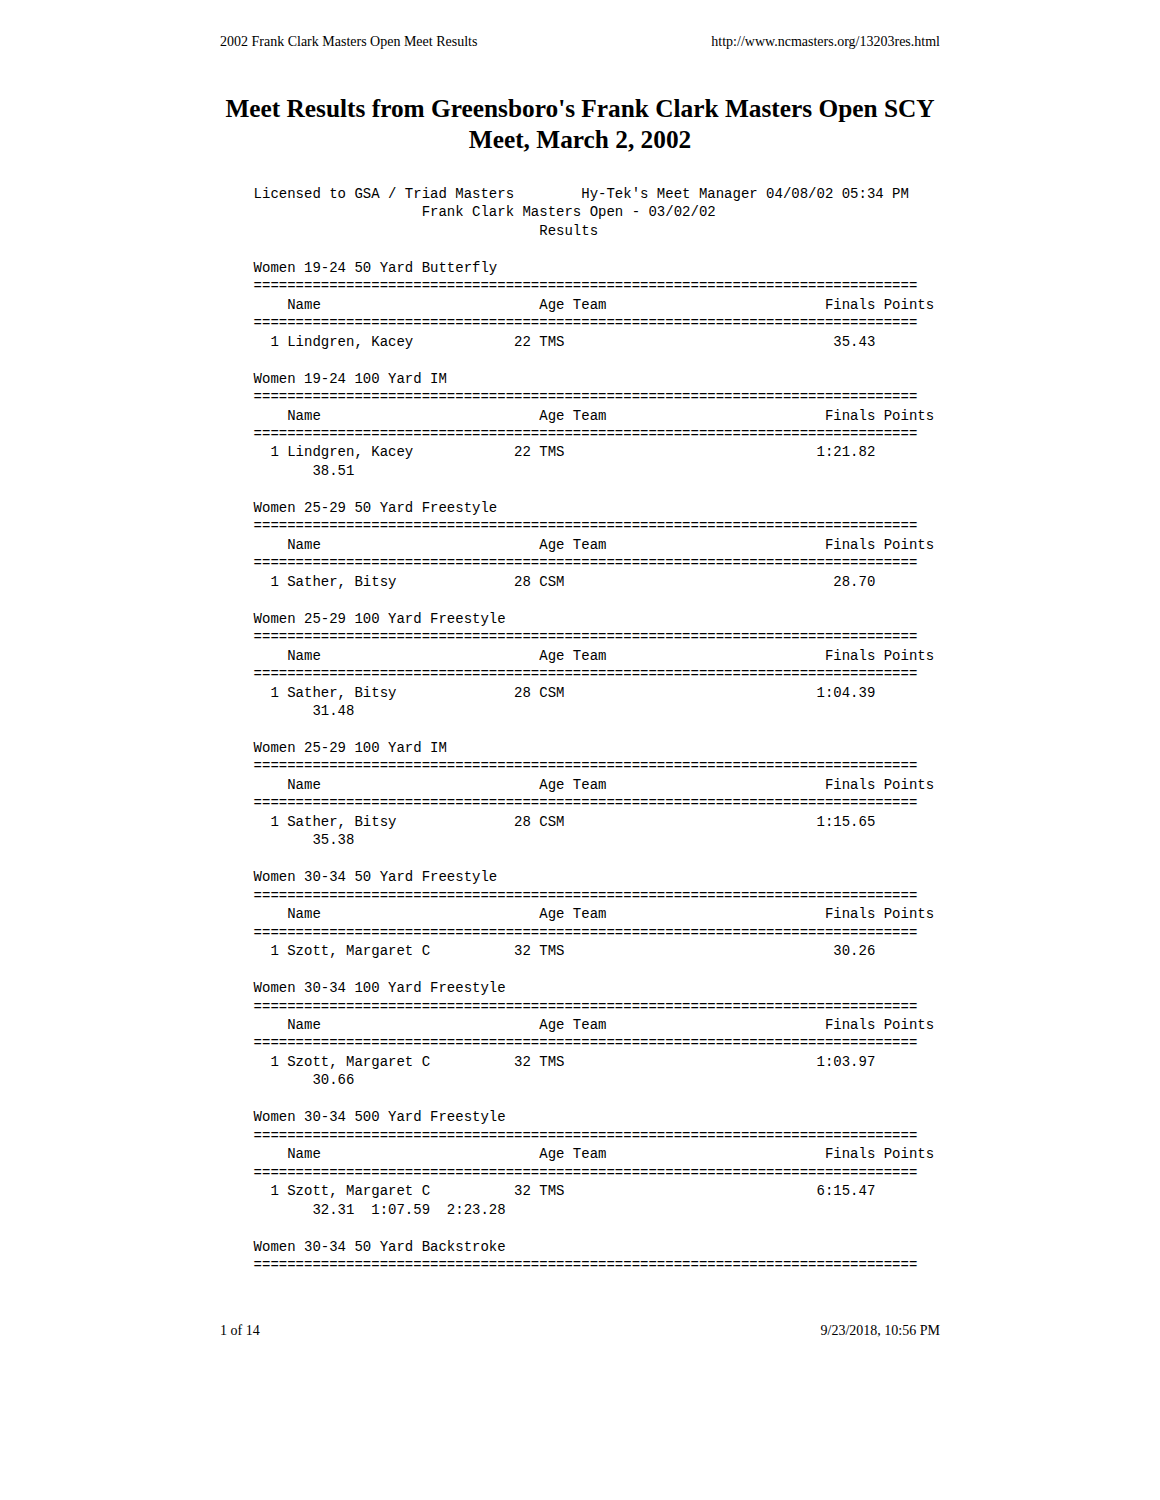2002 Frank Clark Masters Open Meet Results
http://www.ncmasters.org/13203res.html
Meet Results from Greensboro's Frank Clark Masters Open SCY
Meet, March 2, 2002
    Licensed to GSA / Triad Masters        Hy-Tek's Meet Manager 04/08/02 05:34 PM
                        Frank Clark Masters Open - 03/02/02
                                      Results

    Women 19-24 50 Yard Butterfly
    ===============================================================================
        Name                          Age Team                          Finals Points
    ===============================================================================
      1 Lindgren, Kacey            22 TMS                                35.43

    Women 19-24 100 Yard IM
    ===============================================================================
        Name                          Age Team                          Finals Points
    ===============================================================================
      1 Lindgren, Kacey            22 TMS                              1:21.82
           38.51

    Women 25-29 50 Yard Freestyle
    ===============================================================================
        Name                          Age Team                          Finals Points
    ===============================================================================
      1 Sather, Bitsy              28 CSM                                28.70

    Women 25-29 100 Yard Freestyle
    ===============================================================================
        Name                          Age Team                          Finals Points
    ===============================================================================
      1 Sather, Bitsy              28 CSM                              1:04.39
           31.48

    Women 25-29 100 Yard IM
    ===============================================================================
        Name                          Age Team                          Finals Points
    ===============================================================================
      1 Sather, Bitsy              28 CSM                              1:15.65
           35.38

    Women 30-34 50 Yard Freestyle
    ===============================================================================
        Name                          Age Team                          Finals Points
    ===============================================================================
      1 Szott, Margaret C          32 TMS                                30.26

    Women 30-34 100 Yard Freestyle
    ===============================================================================
        Name                          Age Team                          Finals Points
    ===============================================================================
      1 Szott, Margaret C          32 TMS                              1:03.97
           30.66

    Women 30-34 500 Yard Freestyle
    ===============================================================================
        Name                          Age Team                          Finals Points
    ===============================================================================
      1 Szott, Margaret C          32 TMS                              6:15.47
           32.31  1:07.59  2:23.28

    Women 30-34 50 Yard Backstroke
    ===============================================================================
1 of 14
9/23/2018, 10:56 PM